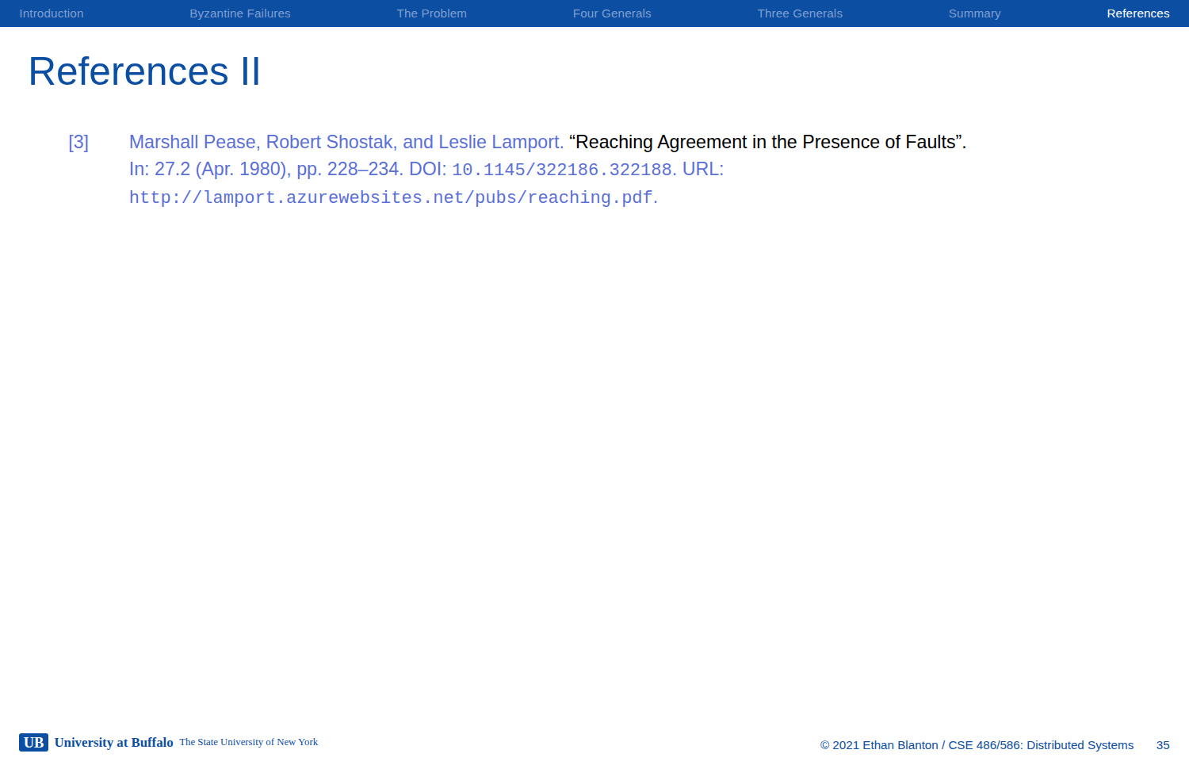Introduction Byzantine Failures The Problem Four Generals Three Generals Summary References
References II
[3] Marshall Pease, Robert Shostak, and Leslie Lamport. “Reaching Agreement in the Presence of Faults”. In: 27.2 (Apr. 1980), pp. 228–234. DOI: 10.1145/322186.322188. URL: http://lamport.azurewebsites.net/pubs/reaching.pdf.
UB University at Buffalo The State University of New York
© 2021 Ethan Blanton / CSE 486/586: Distributed Systems 35